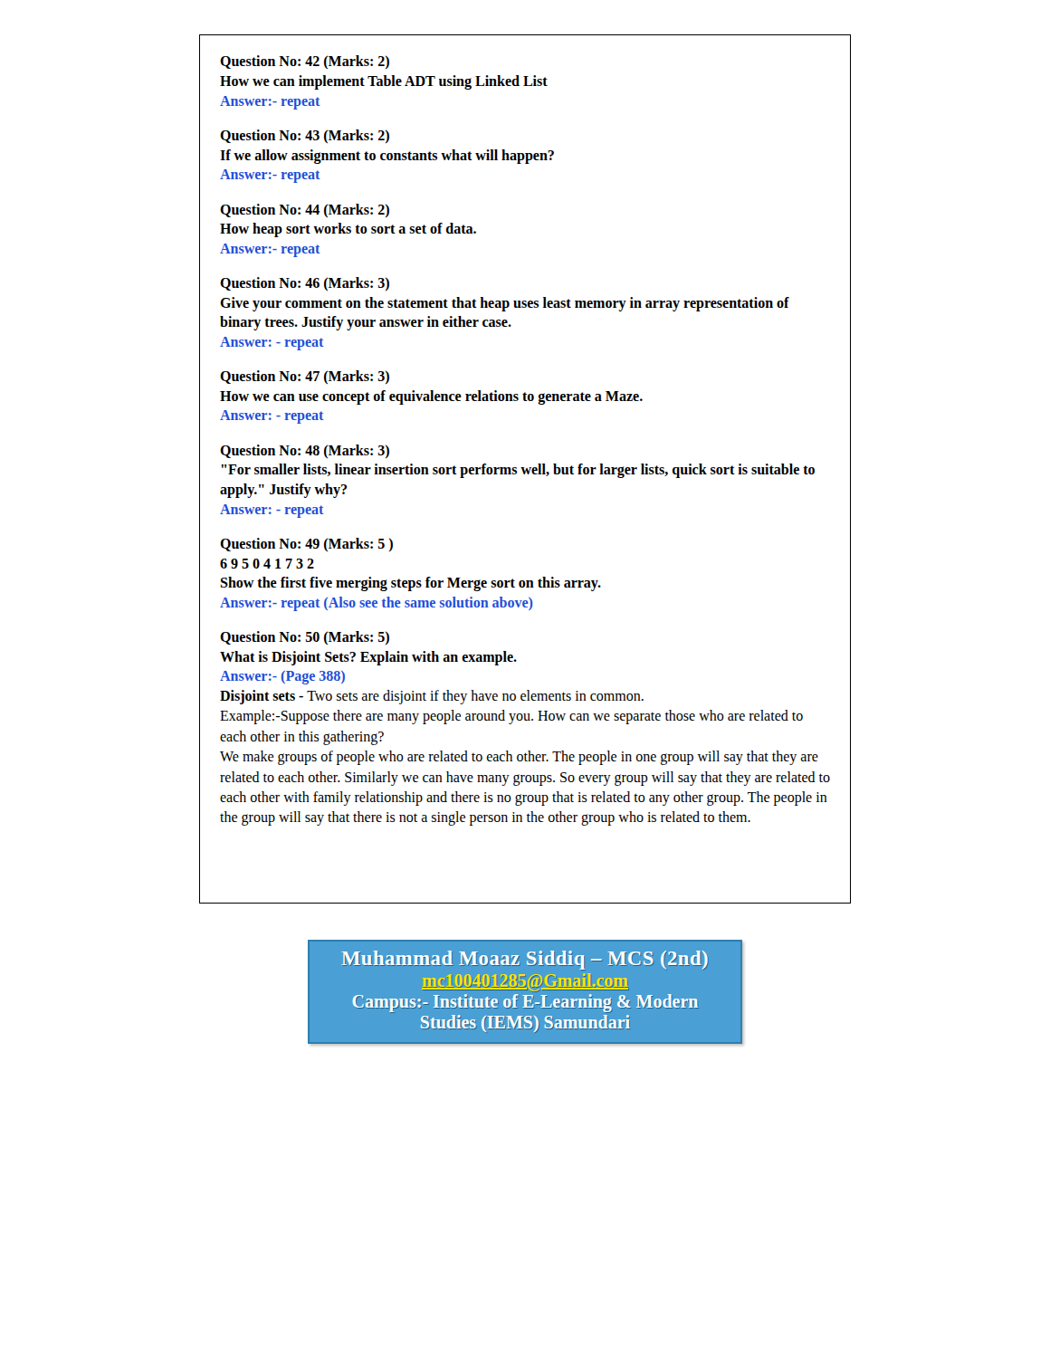Question No: 42 (Marks: 2)
How we can implement Table ADT using Linked List
Answer:- repeat
Question No: 43 (Marks: 2)
If we allow assignment to constants what will happen?
Answer:- repeat
Question No: 44 (Marks: 2)
How heap sort works to sort a set of data.
Answer:- repeat
Question No: 46 (Marks: 3)
Give your comment on the statement that heap uses least memory in array representation of binary trees. Justify your answer in either case.
Answer: - repeat
Question No: 47 (Marks: 3)
How we can use concept of equivalence relations to generate a Maze.
Answer: - repeat
Question No: 48 (Marks: 3)
"For smaller lists, linear insertion sort performs well, but for larger lists, quick sort is suitable to apply." Justify why?
Answer: - repeat
Question No: 49 (Marks: 5 )
6 9 5 0 4 1 7 3 2
Show the first five merging steps for Merge sort on this array.
Answer:- repeat (Also see the same solution above)
Question No: 50 (Marks: 5)
What is Disjoint Sets? Explain with an example.
Answer:- (Page 388)
Disjoint sets - Two sets are disjoint if they have no elements in common.
Example:-Suppose there are many people around you. How can we separate those who are related to each other in this gathering?
We make groups of people who are related to each other. The people in one group will say that they are related to each other. Similarly we can have many groups. So every group will say that they are related to each other with family relationship and there is no group that is related to any other group. The people in the group will say that there is not a single person in the other group who is related to them.
Muhammad Moaaz Siddiq – MCS (2nd)
mc100401285@Gmail.com
Campus:- Institute of E-Learning & Modern
Studies (IEMS) Samundari